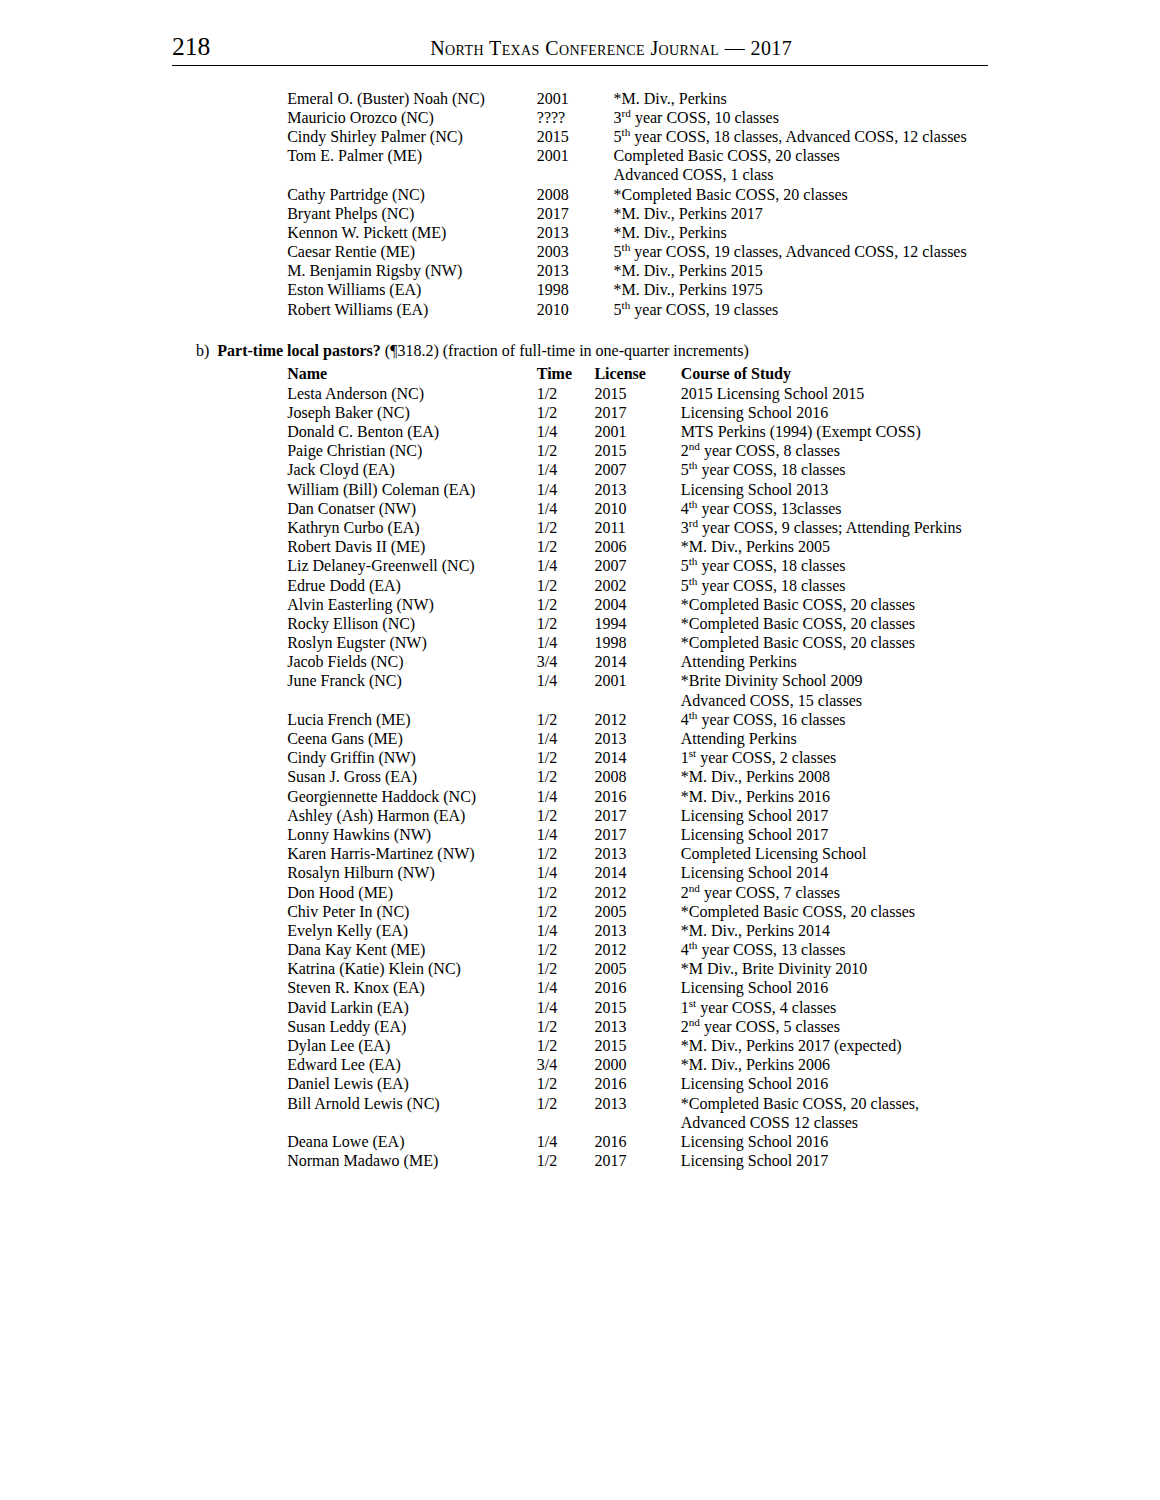218
North Texas Conference Journal — 2017
| Emeral O. (Buster) Noah (NC) | 2001 | *M. Div., Perkins |
| Mauricio Orozco (NC) | ???? | 3 rd year COSS, 10 classes |
| Cindy Shirley Palmer (NC) | 2015 | 5 th year COSS, 18 classes, Advanced COSS, 12 classes |
| Tom E. Palmer (ME) | 2001 | Completed Basic COSS, 20 classes |
| | | Advanced COSS, 1 class |
| Cathy Partridge (NC) | 2008 | *Completed Basic COSS, 20 classes |
| Bryant Phelps (NC) | 2017 | *M. Div., Perkins 2017 |
| Kennon W. Pickett (ME) | 2013 | *M. Div., Perkins |
| Caesar Rentie (ME) | 2003 | 5 th year COSS, 19 classes, Advanced COSS, 12 classes |
| M. Benjamin Rigsby (NW) | 2013 | *M. Div., Perkins 2015 |
| Eston Williams (EA) | 1998 | *M. Div., Perkins 1975 |
| Robert Williams (EA) | 2010 | 5 th year COSS, 19 classes |
b) Part-time local pastors? (¶318.2) (fraction of full-time in one-quarter increments)
| Name | Time | License | Course of Study |
| --- | --- | --- | --- |
| Lesta Anderson (NC) | 1/2 | 2015 | 2015 Licensing School 2015 |
| Joseph Baker (NC) | 1/2 | 2017 | Licensing School 2016 |
| Donald C. Benton (EA) | 1/4 | 2001 | MTS Perkins (1994) (Exempt COSS) |
| Paige Christian (NC) | 1/2 | 2015 | 2 nd year COSS, 8 classes |
| Jack Cloyd (EA) | 1/4 | 2007 | 5 th year COSS, 18 classes |
| William (Bill) Coleman (EA) | 1/4 | 2013 | Licensing School 2013 |
| Dan Conatser (NW) | 1/4 | 2010 | 4 th year COSS, 13classes |
| Kathryn Curbo (EA) | 1/2 | 2011 | 3 rd year COSS, 9 classes; Attending Perkins |
| Robert Davis II (ME) | 1/2 | 2006 | *M. Div., Perkins 2005 |
| Liz Delaney-Greenwell (NC) | 1/4 | 2007 | 5 th year COSS, 18 classes |
| Edrue Dodd (EA) | 1/2 | 2002 | 5 th year COSS, 18 classes |
| Alvin Easterling (NW) | 1/2 | 2004 | *Completed Basic COSS, 20 classes |
| Rocky Ellison (NC) | 1/2 | 1994 | *Completed Basic COSS, 20 classes |
| Roslyn Eugster (NW) | 1/4 | 1998 | *Completed Basic COSS, 20 classes |
| Jacob Fields (NC) | 3/4 | 2014 | Attending Perkins |
| June Franck (NC) | 1/4 | 2001 | *Brite Divinity School 2009 |
| | | | Advanced COSS, 15 classes |
| Lucia French (ME) | 1/2 | 2012 | 4 th year COSS, 16 classes |
| Ceena Gans (ME) | 1/4 | 2013 | Attending Perkins |
| Cindy Griffin (NW) | 1/2 | 2014 | 1 st year COSS, 2 classes |
| Susan J. Gross (EA) | 1/2 | 2008 | *M. Div., Perkins 2008 |
| Georgiennette Haddock (NC) | 1/4 | 2016 | *M. Div., Perkins 2016 |
| Ashley (Ash) Harmon (EA) | 1/2 | 2017 | Licensing School 2017 |
| Lonny Hawkins (NW) | 1/4 | 2017 | Licensing School 2017 |
| Karen Harris-Martinez (NW) | 1/2 | 2013 | Completed Licensing School |
| Rosalyn Hilburn (NW) | 1/4 | 2014 | Licensing School 2014 |
| Don Hood (ME) | 1/2 | 2012 | 2 nd year COSS, 7 classes |
| Chiv Peter In (NC) | 1/2 | 2005 | *Completed Basic COSS, 20 classes |
| Evelyn Kelly (EA) | 1/4 | 2013 | *M. Div., Perkins 2014 |
| Dana Kay Kent (ME) | 1/2 | 2012 | 4 th year COSS, 13 classes |
| Katrina (Katie) Klein (NC) | 1/2 | 2005 | *M Div., Brite Divinity 2010 |
| Steven R. Knox (EA) | 1/4 | 2016 | Licensing School 2016 |
| David Larkin (EA) | 1/4 | 2015 | 1 st year COSS, 4 classes |
| Susan Leddy (EA) | 1/2 | 2013 | 2 nd year COSS, 5 classes |
| Dylan Lee (EA) | 1/2 | 2015 | *M. Div., Perkins 2017 (expected) |
| Edward Lee (EA) | 3/4 | 2000 | *M. Div., Perkins 2006 |
| Daniel Lewis (EA) | 1/2 | 2016 | Licensing School 2016 |
| Bill Arnold Lewis (NC) | 1/2 | 2013 | *Completed Basic COSS, 20 classes, |
| | | | Advanced COSS 12 classes |
| Deana Lowe (EA) | 1/4 | 2016 | Licensing School 2016 |
| Norman Madawo (ME) | 1/2 | 2017 | Licensing School 2017 |